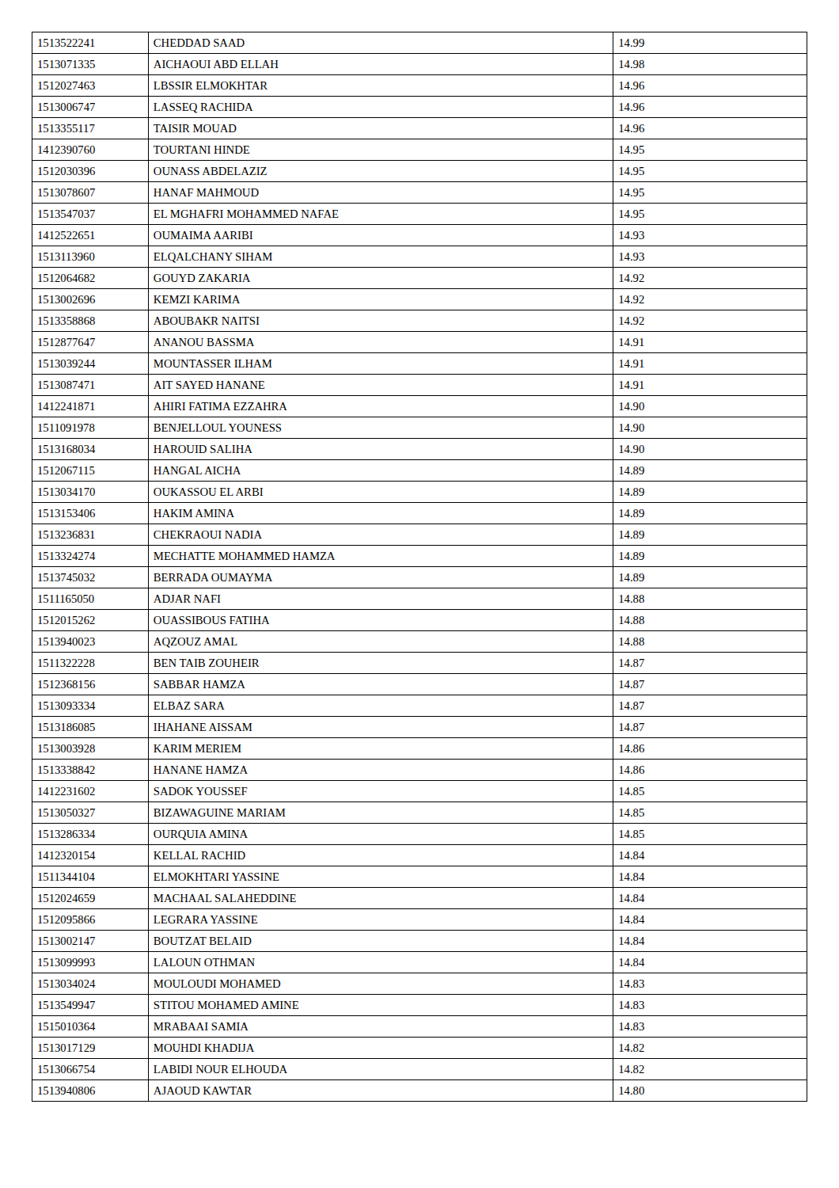| 1513522241 | CHEDDAD SAAD | 14.99 |
| 1513071335 | AICHAOUI ABD ELLAH | 14.98 |
| 1512027463 | LBSSIR ELMOKHTAR | 14.96 |
| 1513006747 | LASSEQ RACHIDA | 14.96 |
| 1513355117 | TAISIR MOUAD | 14.96 |
| 1412390760 | TOURTANI HINDE | 14.95 |
| 1512030396 | OUNASS ABDELAZIZ | 14.95 |
| 1513078607 | HANAF MAHMOUD | 14.95 |
| 1513547037 | EL MGHAFRI MOHAMMED NAFAE | 14.95 |
| 1412522651 | OUMAIMA AARIBI | 14.93 |
| 1513113960 | ELQALCHANY SIHAM | 14.93 |
| 1512064682 | GOUYD ZAKARIA | 14.92 |
| 1513002696 | KEMZI KARIMA | 14.92 |
| 1513358868 | ABOUBAKR NAITSI | 14.92 |
| 1512877647 | ANANOU BASSMA | 14.91 |
| 1513039244 | MOUNTASSER ILHAM | 14.91 |
| 1513087471 | AIT SAYED HANANE | 14.91 |
| 1412241871 | AHIRI FATIMA EZZAHRA | 14.90 |
| 1511091978 | BENJELLOUL YOUNESS | 14.90 |
| 1513168034 | HAROUID SALIHA | 14.90 |
| 1512067115 | HANGAL AICHA | 14.89 |
| 1513034170 | OUKASSOU EL ARBI | 14.89 |
| 1513153406 | HAKIM AMINA | 14.89 |
| 1513236831 | CHEKRAOUI NADIA | 14.89 |
| 1513324274 | MECHATTE MOHAMMED HAMZA | 14.89 |
| 1513745032 | BERRADA OUMAYMA | 14.89 |
| 1511165050 | ADJAR NAFI | 14.88 |
| 1512015262 | OUASSIBOUS FATIHA | 14.88 |
| 1513940023 | AQZOUZ AMAL | 14.88 |
| 1511322228 | BEN TAIB ZOUHEIR | 14.87 |
| 1512368156 | SABBAR HAMZA | 14.87 |
| 1513093334 | ELBAZ SARA | 14.87 |
| 1513186085 | IHAHANE AISSAM | 14.87 |
| 1513003928 | KARIM MERIEM | 14.86 |
| 1513338842 | HANANE HAMZA | 14.86 |
| 1412231602 | SADOK YOUSSEF | 14.85 |
| 1513050327 | BIZAWAGUINE MARIAM | 14.85 |
| 1513286334 | OURQUIA AMINA | 14.85 |
| 1412320154 | KELLAL RACHID | 14.84 |
| 1511344104 | ELMOKHTARI YASSINE | 14.84 |
| 1512024659 | MACHAAL SALAHEDDINE | 14.84 |
| 1512095866 | LEGRARA YASSINE | 14.84 |
| 1513002147 | BOUTZAT BELAID | 14.84 |
| 1513099993 | LALOUN OTHMAN | 14.84 |
| 1513034024 | MOULOUDI MOHAMED | 14.83 |
| 1513549947 | STITOU MOHAMED AMINE | 14.83 |
| 1515010364 | MRABAAI SAMIA | 14.83 |
| 1513017129 | MOUHDI KHADIJA | 14.82 |
| 1513066754 | LABIDI NOUR ELHOUDA | 14.82 |
| 1513940806 | AJAOUD KAWTAR | 14.80 |